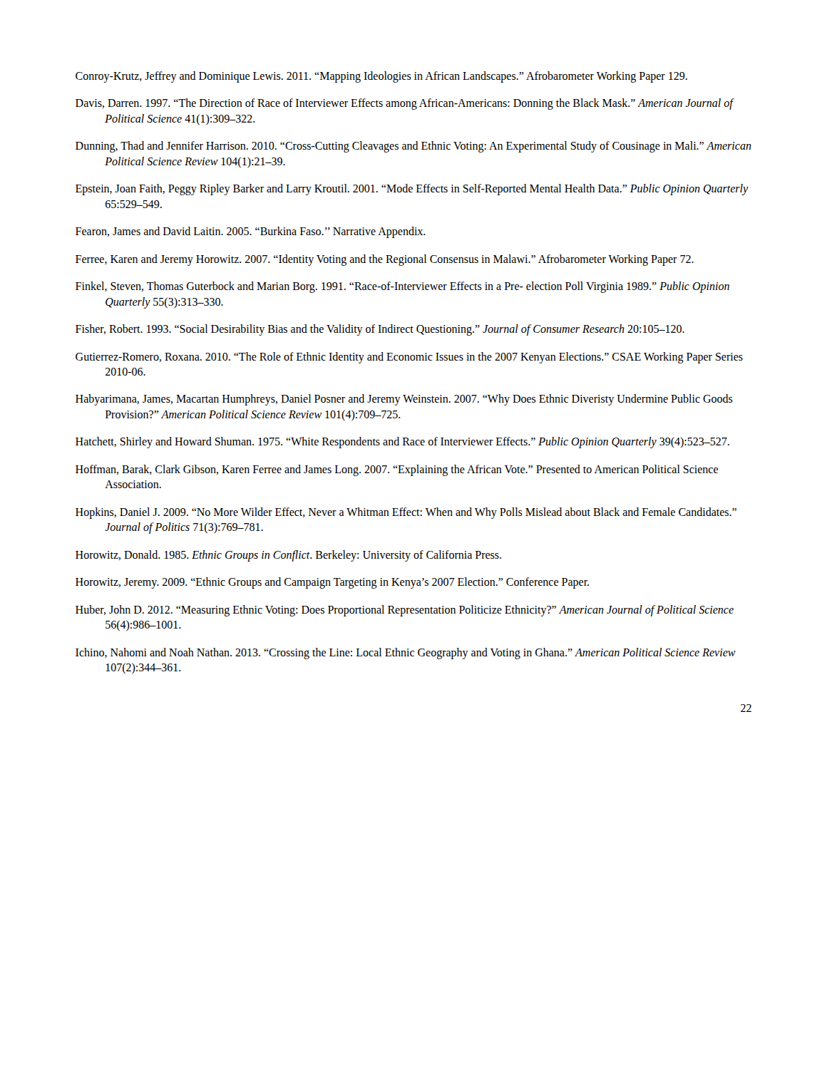Conroy-Krutz, Jeffrey and Dominique Lewis. 2011. “Mapping Ideologies in African Landscapes.” Afrobarometer Working Paper 129.
Davis, Darren. 1997. “The Direction of Race of Interviewer Effects among African-Americans: Donning the Black Mask.” American Journal of Political Science 41(1):309–322.
Dunning, Thad and Jennifer Harrison. 2010. “Cross-Cutting Cleavages and Ethnic Voting: An Experimental Study of Cousinage in Mali.” American Political Science Review 104(1):21–39.
Epstein, Joan Faith, Peggy Ripley Barker and Larry Kroutil. 2001. “Mode Effects in Self-Reported Mental Health Data.” Public Opinion Quarterly 65:529–549.
Fearon, James and David Laitin. 2005. “Burkina Faso.’’ Narrative Appendix.
Ferree, Karen and Jeremy Horowitz. 2007. “Identity Voting and the Regional Consensus in Malawi.” Afrobarometer Working Paper 72.
Finkel, Steven, Thomas Guterbock and Marian Borg. 1991. “Race-of-Interviewer Effects in a Pre- election Poll Virginia 1989.” Public Opinion Quarterly 55(3):313–330.
Fisher, Robert. 1993. “Social Desirability Bias and the Validity of Indirect Questioning.” Journal of Consumer Research 20:105–120.
Gutierrez-Romero, Roxana. 2010. “The Role of Ethnic Identity and Economic Issues in the 2007 Kenyan Elections.” CSAE Working Paper Series 2010-06.
Habyarimana, James, Macartan Humphreys, Daniel Posner and Jeremy Weinstein. 2007. “Why Does Ethnic Diveristy Undermine Public Goods Provision?” American Political Science Review 101(4):709–725.
Hatchett, Shirley and Howard Shuman. 1975. “White Respondents and Race of Interviewer Effects.” Public Opinion Quarterly 39(4):523–527.
Hoffman, Barak, Clark Gibson, Karen Ferree and James Long. 2007. “Explaining the African Vote.” Presented to American Political Science Association.
Hopkins, Daniel J. 2009. “No More Wilder Effect, Never a Whitman Effect: When and Why Polls Mislead about Black and Female Candidates.” Journal of Politics 71(3):769–781.
Horowitz, Donald. 1985. Ethnic Groups in Conflict. Berkeley: University of California Press.
Horowitz, Jeremy. 2009. “Ethnic Groups and Campaign Targeting in Kenya’s 2007 Election.” Conference Paper.
Huber, John D. 2012. “Measuring Ethnic Voting: Does Proportional Representation Politicize Ethnicity?” American Journal of Political Science 56(4):986–1001.
Ichino, Nahomi and Noah Nathan. 2013. “Crossing the Line: Local Ethnic Geography and Voting in Ghana.” American Political Science Review 107(2):344–361.
22